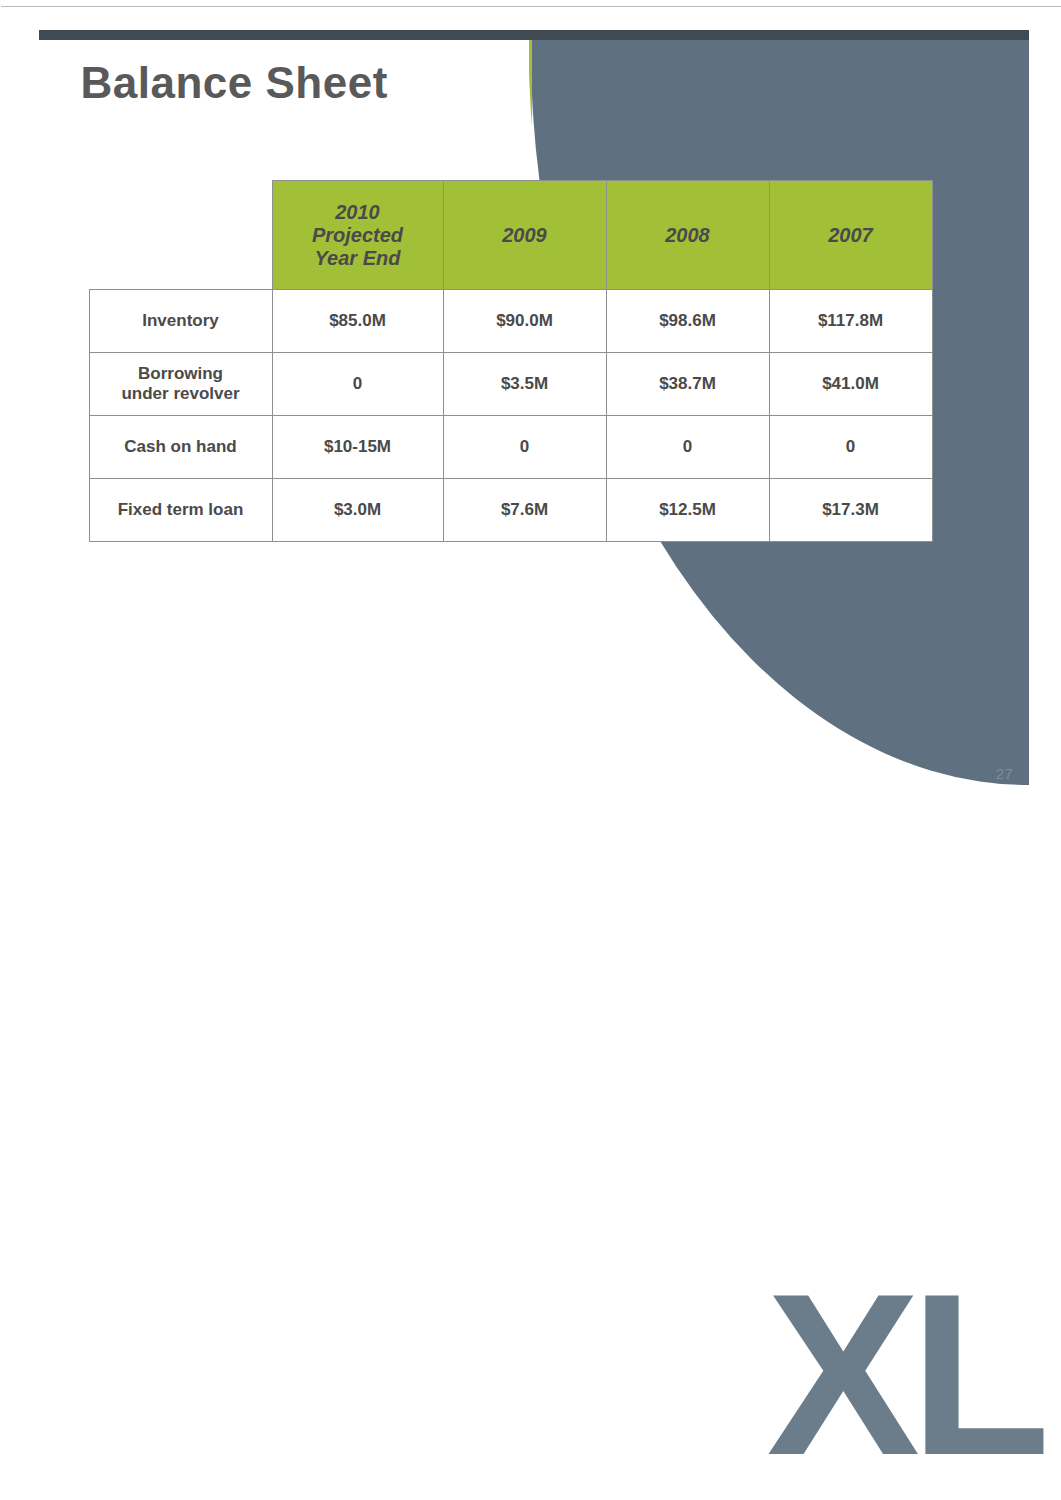XL
27
Balance Sheet
| | 2010 Projected Year End | 2009 | 2008 | 2007 |
| --- | --- | --- | --- | --- |
| Inventory | $85.0M | $90.0M | $98.6M | $117.8M |
| Borrowing under revolver | 0 | $3.5M | $38.7M | $41.0M |
| Cash on hand | $10-15M | 0 | 0 | 0 |
| Fixed term loan | $3.0M | $7.6M | $12.5M | $17.3M |